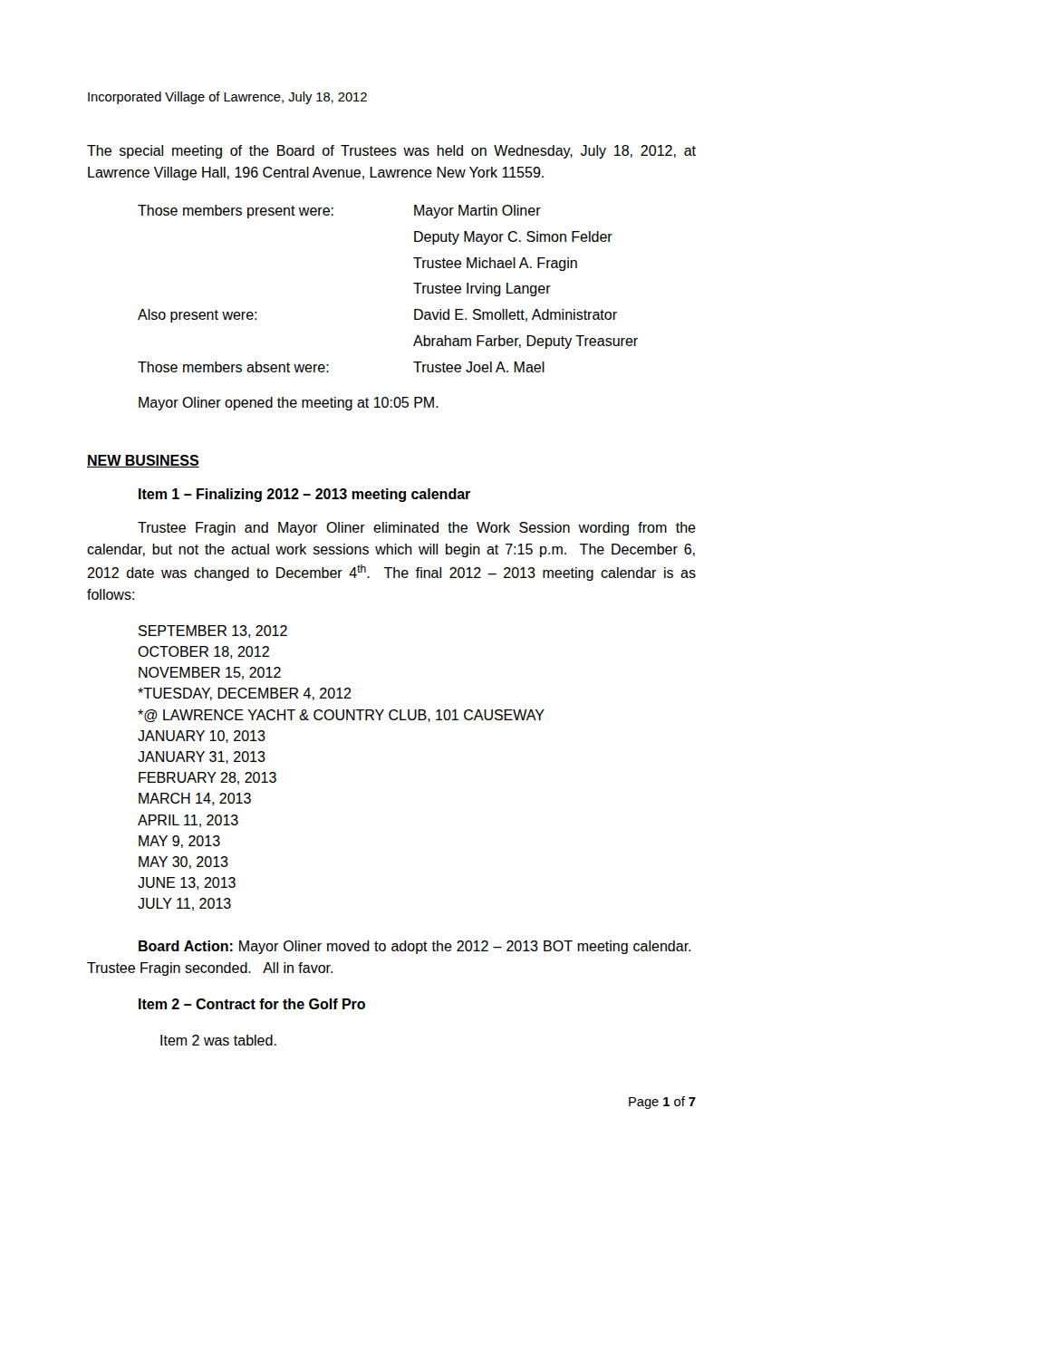Incorporated Village of Lawrence, July 18, 2012
The special meeting of the Board of Trustees was held on Wednesday, July 18, 2012, at Lawrence Village Hall, 196 Central Avenue, Lawrence New York 11559.
| Those members present were: | Mayor Martin Oliner |
| | Deputy Mayor C. Simon Felder |
| | Trustee Michael A. Fragin |
| | Trustee Irving Langer |
| Also present were: | David E. Smollett, Administrator |
| | Abraham Farber, Deputy Treasurer |
| Those members absent were: | Trustee Joel A. Mael |
Mayor Oliner opened the meeting at 10:05 PM.
NEW BUSINESS
Item 1 – Finalizing 2012 – 2013 meeting calendar
Trustee Fragin and Mayor Oliner eliminated the Work Session wording from the calendar, but not the actual work sessions which will begin at 7:15 p.m. The December 6, 2012 date was changed to December 4th. The final 2012 – 2013 meeting calendar is as follows:
SEPTEMBER 13, 2012
OCTOBER 18, 2012
NOVEMBER 15, 2012
*TUESDAY, DECEMBER 4, 2012
*@ LAWRENCE YACHT & COUNTRY CLUB, 101 CAUSEWAY
JANUARY 10, 2013
JANUARY 31, 2013
FEBRUARY 28, 2013
MARCH 14, 2013
APRIL 11, 2013
MAY 9, 2013
MAY 30, 2013
JUNE 13, 2013
JULY 11, 2013
Board Action: Mayor Oliner moved to adopt the 2012 – 2013 BOT meeting calendar. Trustee Fragin seconded. All in favor.
Item 2 – Contract for the Golf Pro
Item 2 was tabled.
Page 1 of 7